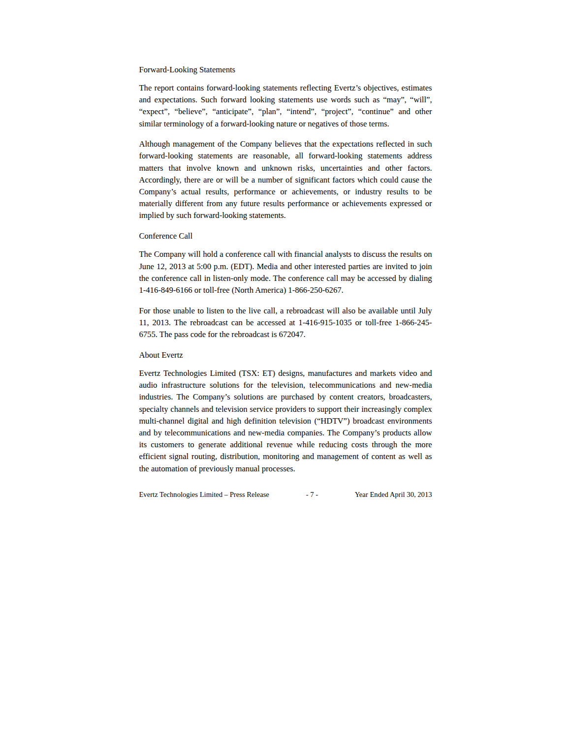Forward-Looking Statements
The report contains forward-looking statements reflecting Evertz’s objectives, estimates and expectations. Such forward looking statements use words such as “may”, “will”, “expect”, “believe”, “anticipate”, “plan”, “intend”, “project”, “continue” and other similar terminology of a forward-looking nature or negatives of those terms.
Although management of the Company believes that the expectations reflected in such forward-looking statements are reasonable, all forward-looking statements address matters that involve known and unknown risks, uncertainties and other factors. Accordingly, there are or will be a number of significant factors which could cause the Company’s actual results, performance or achievements, or industry results to be materially different from any future results performance or achievements expressed or implied by such forward-looking statements.
Conference Call
The Company will hold a conference call with financial analysts to discuss the results on June 12, 2013 at 5:00 p.m. (EDT). Media and other interested parties are invited to join the conference call in listen-only mode. The conference call may be accessed by dialing 1-416-849-6166 or toll-free (North America) 1-866-250-6267.
For those unable to listen to the live call, a rebroadcast will also be available until July 11, 2013. The rebroadcast can be accessed at 1-416-915-1035 or toll-free 1-866-245-6755. The pass code for the rebroadcast is 672047.
About Evertz
Evertz Technologies Limited (TSX: ET) designs, manufactures and markets video and audio infrastructure solutions for the television, telecommunications and new-media industries. The Company’s solutions are purchased by content creators, broadcasters, specialty channels and television service providers to support their increasingly complex multi-channel digital and high definition television (“HDTV”) broadcast environments and by telecommunications and new-media companies. The Company’s products allow its customers to generate additional revenue while reducing costs through the more efficient signal routing, distribution, monitoring and management of content as well as the automation of previously manual processes.
Evertz Technologies Limited – Press Release - 7 - Year Ended April 30, 2013